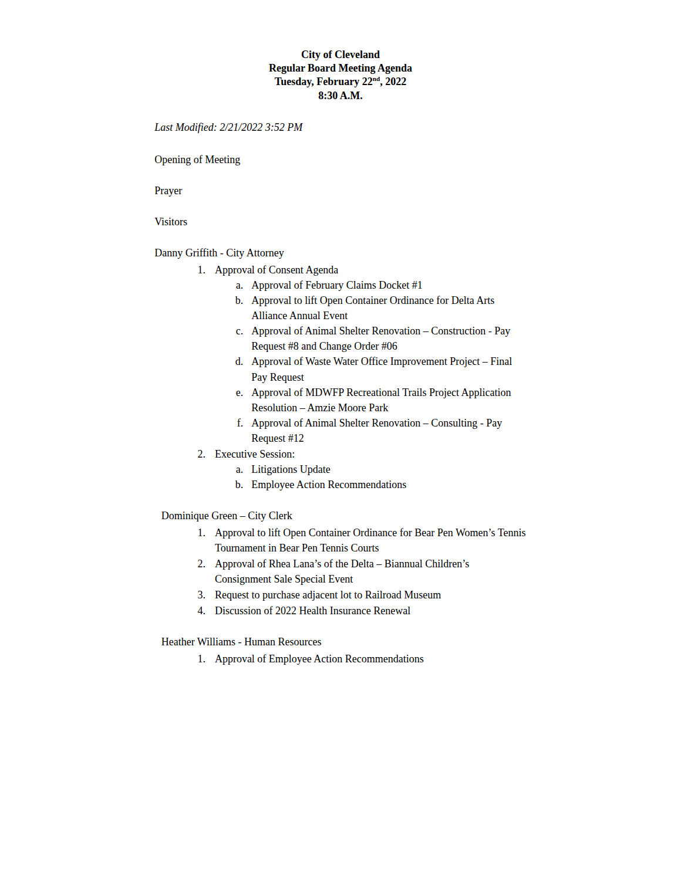City of Cleveland
Regular Board Meeting Agenda
Tuesday, February 22nd, 2022
8:30 A.M.
Last Modified: 2/21/2022 3:52 PM
Opening of Meeting
Prayer
Visitors
Danny Griffith - City Attorney
Approval of Consent Agenda
Approval of February Claims Docket #1
Approval to lift Open Container Ordinance for Delta Arts Alliance Annual Event
Approval of Animal Shelter Renovation – Construction - Pay Request #8 and Change Order #06
Approval of Waste Water Office Improvement Project – Final Pay Request
Approval of MDWFP Recreational Trails Project Application Resolution – Amzie Moore Park
Approval of Animal Shelter Renovation – Consulting - Pay Request #12
Executive Session:
Litigations Update
Employee Action Recommendations
Dominique Green – City Clerk
Approval to lift Open Container Ordinance for Bear Pen Women’s Tennis Tournament in Bear Pen Tennis Courts
Approval of Rhea Lana’s of the Delta – Biannual Children’s Consignment Sale Special Event
Request to purchase adjacent lot to Railroad Museum
Discussion of 2022 Health Insurance Renewal
Heather Williams - Human Resources
Approval of Employee Action Recommendations